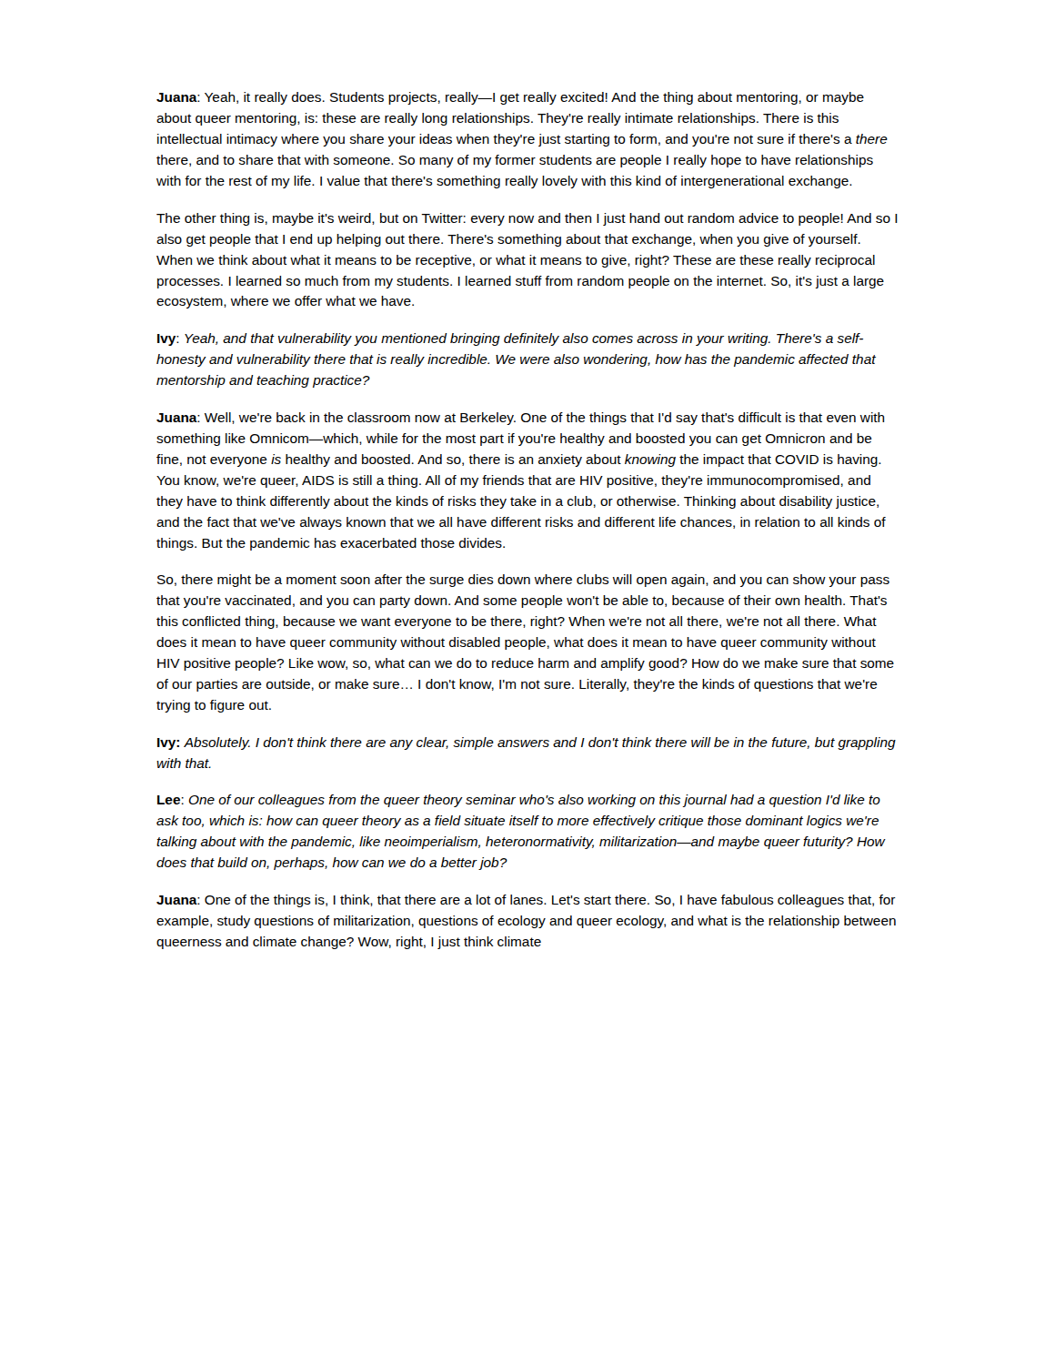Juana: Yeah, it really does. Students projects, really—I get really excited! And the thing about mentoring, or maybe about queer mentoring, is: these are really long relationships. They're really intimate relationships. There is this intellectual intimacy where you share your ideas when they're just starting to form, and you're not sure if there's a there there, and to share that with someone. So many of my former students are people I really hope to have relationships with for the rest of my life. I value that there's something really lovely with this kind of intergenerational exchange.
The other thing is, maybe it's weird, but on Twitter: every now and then I just hand out random advice to people! And so I also get people that I end up helping out there. There's something about that exchange, when you give of yourself. When we think about what it means to be receptive, or what it means to give, right? These are these really reciprocal processes. I learned so much from my students. I learned stuff from random people on the internet. So, it's just a large ecosystem, where we offer what we have.
Ivy: Yeah, and that vulnerability you mentioned bringing definitely also comes across in your writing. There's a self-honesty and vulnerability there that is really incredible. We were also wondering, how has the pandemic affected that mentorship and teaching practice?
Juana: Well, we're back in the classroom now at Berkeley. One of the things that I'd say that's difficult is that even with something like Omnicom—which, while for the most part if you're healthy and boosted you can get Omnicron and be fine, not everyone is healthy and boosted. And so, there is an anxiety about knowing the impact that COVID is having. You know, we're queer, AIDS is still a thing. All of my friends that are HIV positive, they're immunocompromised, and they have to think differently about the kinds of risks they take in a club, or otherwise. Thinking about disability justice, and the fact that we've always known that we all have different risks and different life chances, in relation to all kinds of things. But the pandemic has exacerbated those divides.
So, there might be a moment soon after the surge dies down where clubs will open again, and you can show your pass that you're vaccinated, and you can party down. And some people won't be able to, because of their own health. That's this conflicted thing, because we want everyone to be there, right? When we're not all there, we're not all there. What does it mean to have queer community without disabled people, what does it mean to have queer community without HIV positive people? Like wow, so, what can we do to reduce harm and amplify good? How do we make sure that some of our parties are outside, or make sure… I don't know, I'm not sure. Literally, they're the kinds of questions that we're trying to figure out.
Ivy: Absolutely. I don't think there are any clear, simple answers and I don't think there will be in the future, but grappling with that.
Lee: One of our colleagues from the queer theory seminar who's also working on this journal had a question I'd like to ask too, which is: how can queer theory as a field situate itself to more effectively critique those dominant logics we're talking about with the pandemic, like neoimperialism, heteronormativity, militarization—and maybe queer futurity? How does that build on, perhaps, how can we do a better job?
Juana: One of the things is, I think, that there are a lot of lanes. Let's start there. So, I have fabulous colleagues that, for example, study questions of militarization, questions of ecology and queer ecology, and what is the relationship between queerness and climate change? Wow, right, I just think climate